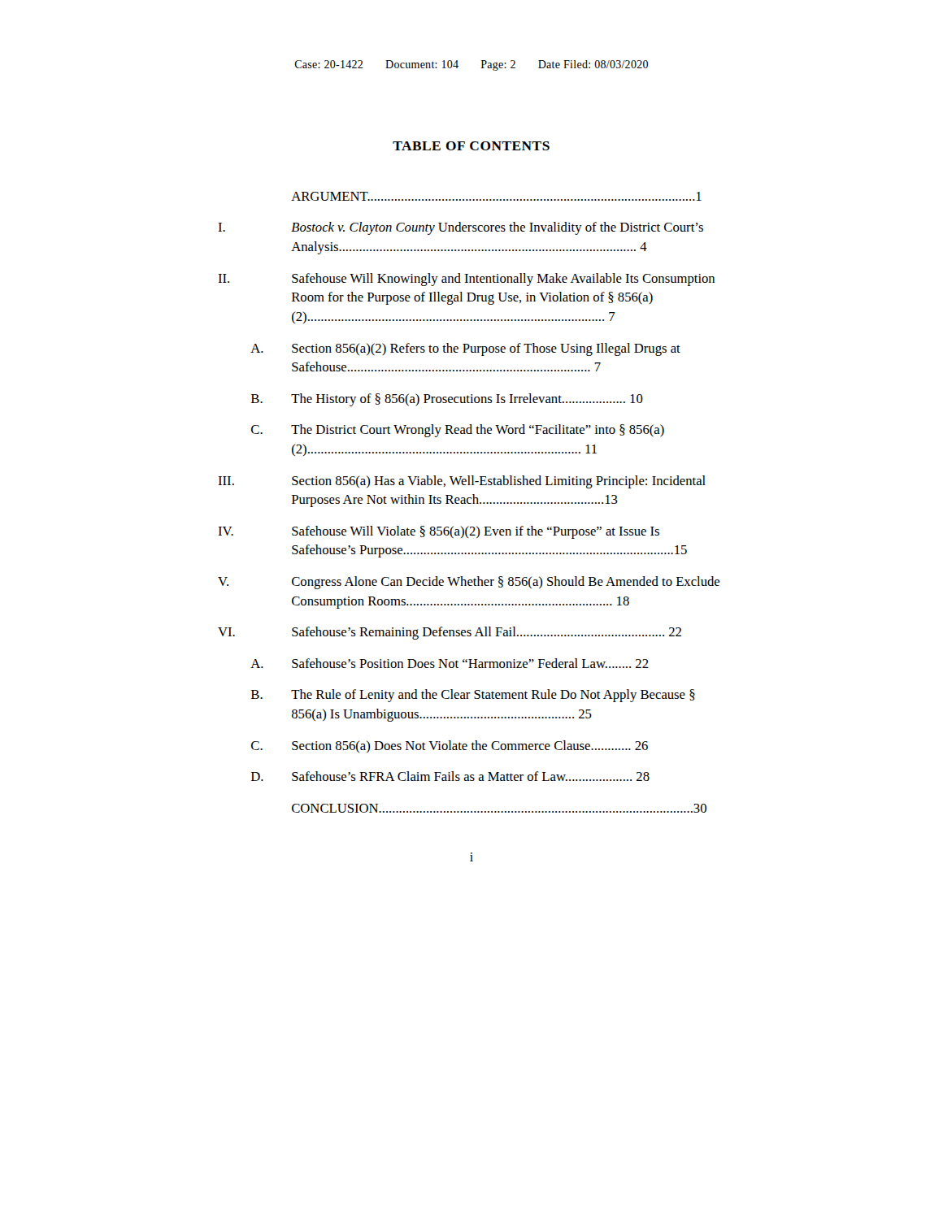Case: 20-1422 Document: 104 Page: 2 Date Filed: 08/03/2020
TABLE OF CONTENTS
| | | ARGUMENT ................................................................................................. 1 |
| I. | | Bostock v. Clayton County Underscores the Invalidity of the District Court’s Analysis. ....................................................................................... 4 |
| II. | | Safehouse Will Knowingly and Intentionally Make Available Its Consumption Room for the Purpose of Illegal Drug Use, in Violation of § 856(a)(2). ....................................................................................... 7 |
| | A. | Section 856(a)(2) Refers to the Purpose of Those Using Illegal Drugs at Safehouse. ....................................................................... 7 |
| | B. | The History of § 856(a) Prosecutions Is Irrelevant. .................. 10 |
| | C. | The District Court Wrongly Read the Word “Facilitate” into § 856(a)(2). ................................................................................ 11 |
| III. | | Section 856(a) Has a Viable, Well-Established Limiting Principle: Incidental Purposes Are Not within Its Reach. .................................... 13 |
| IV. | | Safehouse Will Violate § 856(a)(2) Even if the “Purpose” at Issue Is Safehouse’s Purpose. ............................................................................... 15 |
| V. | | Congress Alone Can Decide Whether § 856(a) Should Be Amended to Exclude Consumption Rooms. ............................................................ 18 |
| VI. | | Safehouse’s Remaining Defenses All Fail. ........................................... 22 |
| | A. | Safehouse’s Position Does Not “Harmonize” Federal Law. ....... 22 |
| | B. | The Rule of Lenity and the Clear Statement Rule Do Not Apply Because § 856(a) Is Unambiguous. ............................................. 25 |
| | C. | Section 856(a) Does Not Violate the Commerce Clause. ........... 26 |
| | D. | Safehouse’s RFRA Claim Fails as a Matter of Law. ................... 28 |
| | | CONCLUSION ............................................................................................. 30 |
i